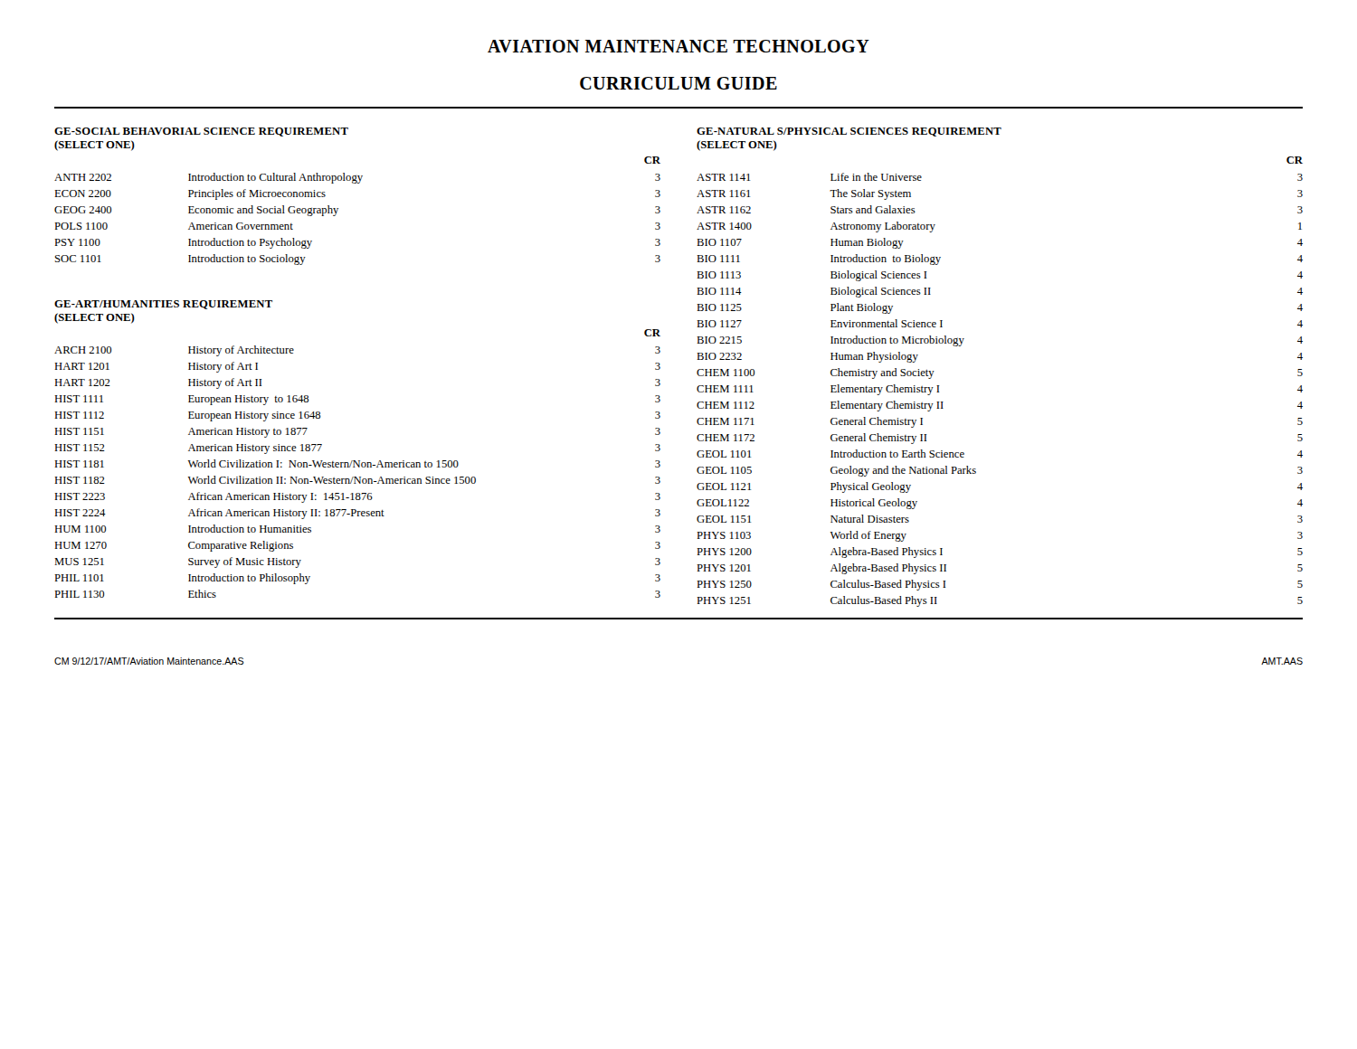AVIATION MAINTENANCE TECHNOLOGY
CURRICULUM GUIDE
GE-SOCIAL BEHAVORIAL SCIENCE REQUIREMENT
(SELECT ONE)
| | | CR |
| --- | --- | --- |
| ANTH 2202 | Introduction to Cultural Anthropology | 3 |
| ECON 2200 | Principles of Microeconomics | 3 |
| GEOG 2400 | Economic and Social Geography | 3 |
| POLS 1100 | American Government | 3 |
| PSY 1100 | Introduction to Psychology | 3 |
| SOC 1101 | Introduction to Sociology | 3 |
GE-ART/HUMANITIES REQUIREMENT
(SELECT ONE)
| | | CR |
| --- | --- | --- |
| ARCH 2100 | History of Architecture | 3 |
| HART 1201 | History of Art I | 3 |
| HART 1202 | History of Art II | 3 |
| HIST 1111 | European History to 1648 | 3 |
| HIST 1112 | European History since 1648 | 3 |
| HIST 1151 | American History to 1877 | 3 |
| HIST 1152 | American History since 1877 | 3 |
| HIST 1181 | World Civilization I: Non-Western/Non-American to 1500 | 3 |
| HIST 1182 | World Civilization II: Non-Western/Non-American Since 1500 | 3 |
| HIST 2223 | African American History I: 1451-1876 | 3 |
| HIST 2224 | African American History II: 1877-Present | 3 |
| HUM 1100 | Introduction to Humanities | 3 |
| HUM 1270 | Comparative Religions | 3 |
| MUS 1251 | Survey of Music History | 3 |
| PHIL 1101 | Introduction to Philosophy | 3 |
| PHIL 1130 | Ethics | 3 |
GE-NATURAL S/PHYSICAL SCIENCES REQUIREMENT
(SELECT ONE)
| | | CR |
| --- | --- | --- |
| ASTR 1141 | Life in the Universe | 3 |
| ASTR 1161 | The Solar System | 3 |
| ASTR 1162 | Stars and Galaxies | 3 |
| ASTR 1400 | Astronomy Laboratory | 1 |
| BIO 1107 | Human Biology | 4 |
| BIO 1111 | Introduction to Biology | 4 |
| BIO 1113 | Biological Sciences I | 4 |
| BIO 1114 | Biological Sciences II | 4 |
| BIO 1125 | Plant Biology | 4 |
| BIO 1127 | Environmental Science I | 4 |
| BIO 2215 | Introduction to Microbiology | 4 |
| BIO 2232 | Human Physiology | 4 |
| CHEM 1100 | Chemistry and Society | 5 |
| CHEM 1111 | Elementary Chemistry I | 4 |
| CHEM 1112 | Elementary Chemistry II | 4 |
| CHEM 1171 | General Chemistry I | 5 |
| CHEM 1172 | General Chemistry II | 5 |
| GEOL 1101 | Introduction to Earth Science | 4 |
| GEOL 1105 | Geology and the National Parks | 3 |
| GEOL 1121 | Physical Geology | 4 |
| GEOL1122 | Historical Geology | 4 |
| GEOL 1151 | Natural Disasters | 3 |
| PHYS 1103 | World of Energy | 3 |
| PHYS 1200 | Algebra-Based Physics I | 5 |
| PHYS 1201 | Algebra-Based Physics II | 5 |
| PHYS 1250 | Calculus-Based Physics I | 5 |
| PHYS 1251 | Calculus-Based Phys II | 5 |
CM 9/12/17/AMT/Aviation Maintenance.AAS AMT.AAS